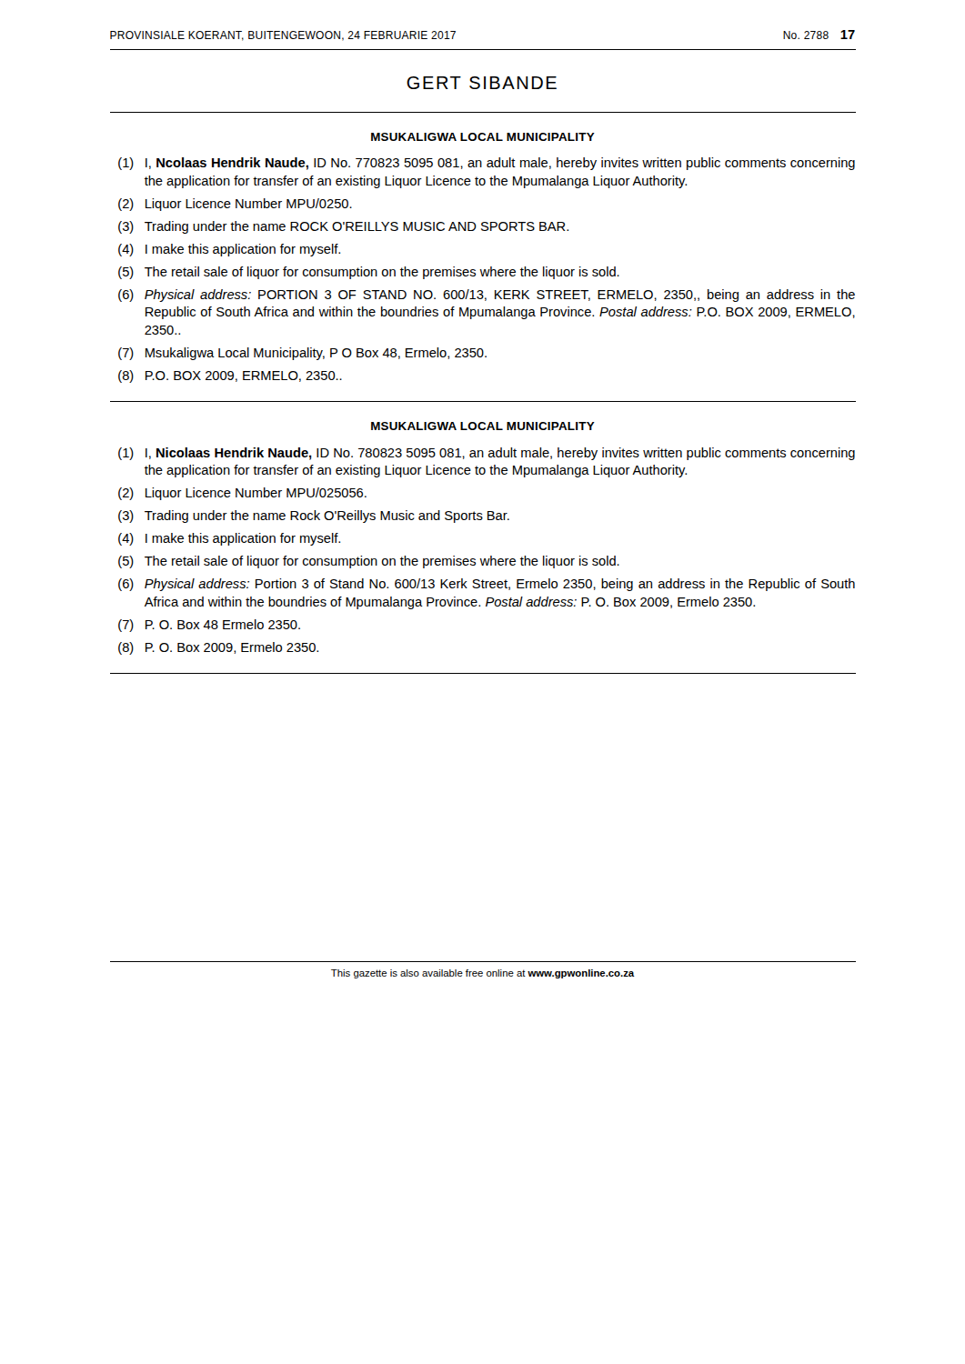Provinsiale Koerant, Buitengewoon, 24 Februarie 2017
No. 2788 17
GERT SIBANDE
MSUKALIGWA LOCAL MUNICIPALITY
(1) I, Ncolaas Hendrik Naude, ID No. 770823 5095 081, an adult male, hereby invites written public comments concerning the application for transfer of an existing Liquor Licence to the Mpumalanga Liquor Authority.
(2) Liquor Licence Number MPU/0250.
(3) Trading under the name ROCK O'REILLYS MUSIC AND SPORTS BAR.
(4) I make this application for myself.
(5) The retail sale of liquor for consumption on the premises where the liquor is sold.
(6) Physical address: PORTION 3 OF STAND NO. 600/13, KERK STREET, ERMELO, 2350,, being an address in the Republic of South Africa and within the boundries of Mpumalanga Province. Postal address: P.O. BOX 2009, ERMELO, 2350..
(7) Msukaligwa Local Municipality, P O Box 48, Ermelo, 2350.
(8) P.O. BOX 2009, ERMELO, 2350..
MSUKALIGWA LOCAL MUNICIPALITY
(1) I, Nicolaas Hendrik Naude, ID No. 780823 5095 081, an adult male, hereby invites written public comments concerning the application for transfer of an existing Liquor Licence to the Mpumalanga Liquor Authority.
(2) Liquor Licence Number MPU/025056.
(3) Trading under the name Rock O'Reillys Music and Sports Bar.
(4) I make this application for myself.
(5) The retail sale of liquor for consumption on the premises where the liquor is sold.
(6) Physical address: Portion 3 of Stand No. 600/13 Kerk Street, Ermelo 2350, being an address in the Republic of South Africa and within the boundries of Mpumalanga Province. Postal address: P. O. Box 2009, Ermelo 2350.
(7) P. O. Box 48 Ermelo 2350.
(8) P. O. Box 2009, Ermelo 2350.
This gazette is also available free online at www.gpwonline.co.za